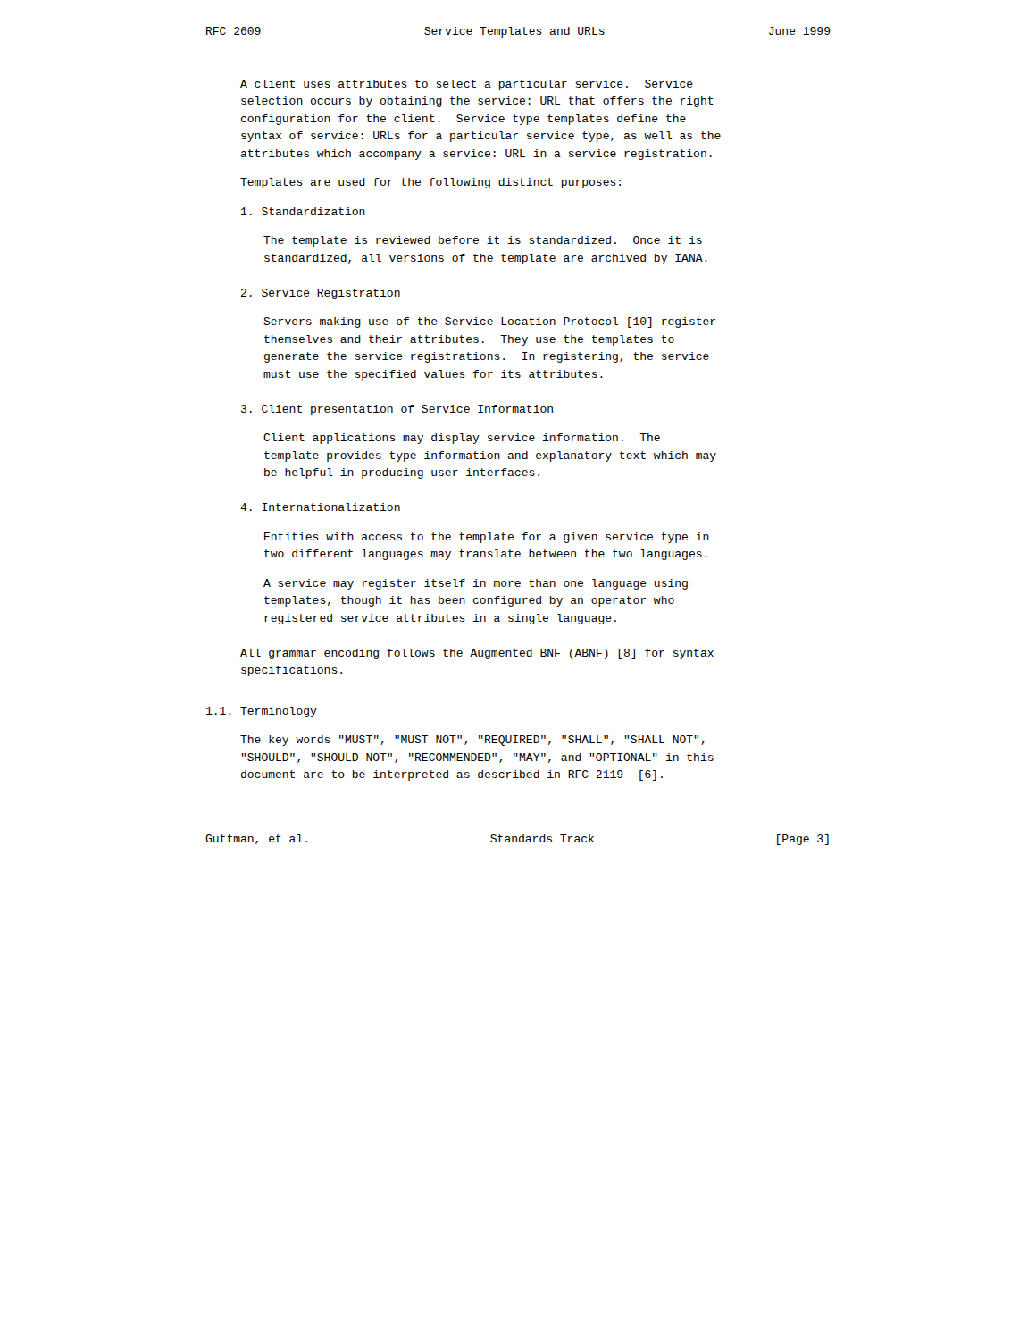RFC 2609 Service Templates and URLs June 1999
A client uses attributes to select a particular service. Service selection occurs by obtaining the service: URL that offers the right configuration for the client. Service type templates define the syntax of service: URLs for a particular service type, as well as the attributes which accompany a service: URL in a service registration.
Templates are used for the following distinct purposes:
1. Standardization
The template is reviewed before it is standardized. Once it is standardized, all versions of the template are archived by IANA.
2. Service Registration
Servers making use of the Service Location Protocol [10] register themselves and their attributes. They use the templates to generate the service registrations. In registering, the service must use the specified values for its attributes.
3. Client presentation of Service Information
Client applications may display service information. The template provides type information and explanatory text which may be helpful in producing user interfaces.
4. Internationalization
Entities with access to the template for a given service type in two different languages may translate between the two languages.
A service may register itself in more than one language using templates, though it has been configured by an operator who registered service attributes in a single language.
All grammar encoding follows the Augmented BNF (ABNF) [8] for syntax specifications.
1.1. Terminology
The key words "MUST", "MUST NOT", "REQUIRED", "SHALL", "SHALL NOT", "SHOULD", "SHOULD NOT", "RECOMMENDED", "MAY", and "OPTIONAL" in this document are to be interpreted as described in RFC 2119 [6].
Guttman, et al. Standards Track [Page 3]